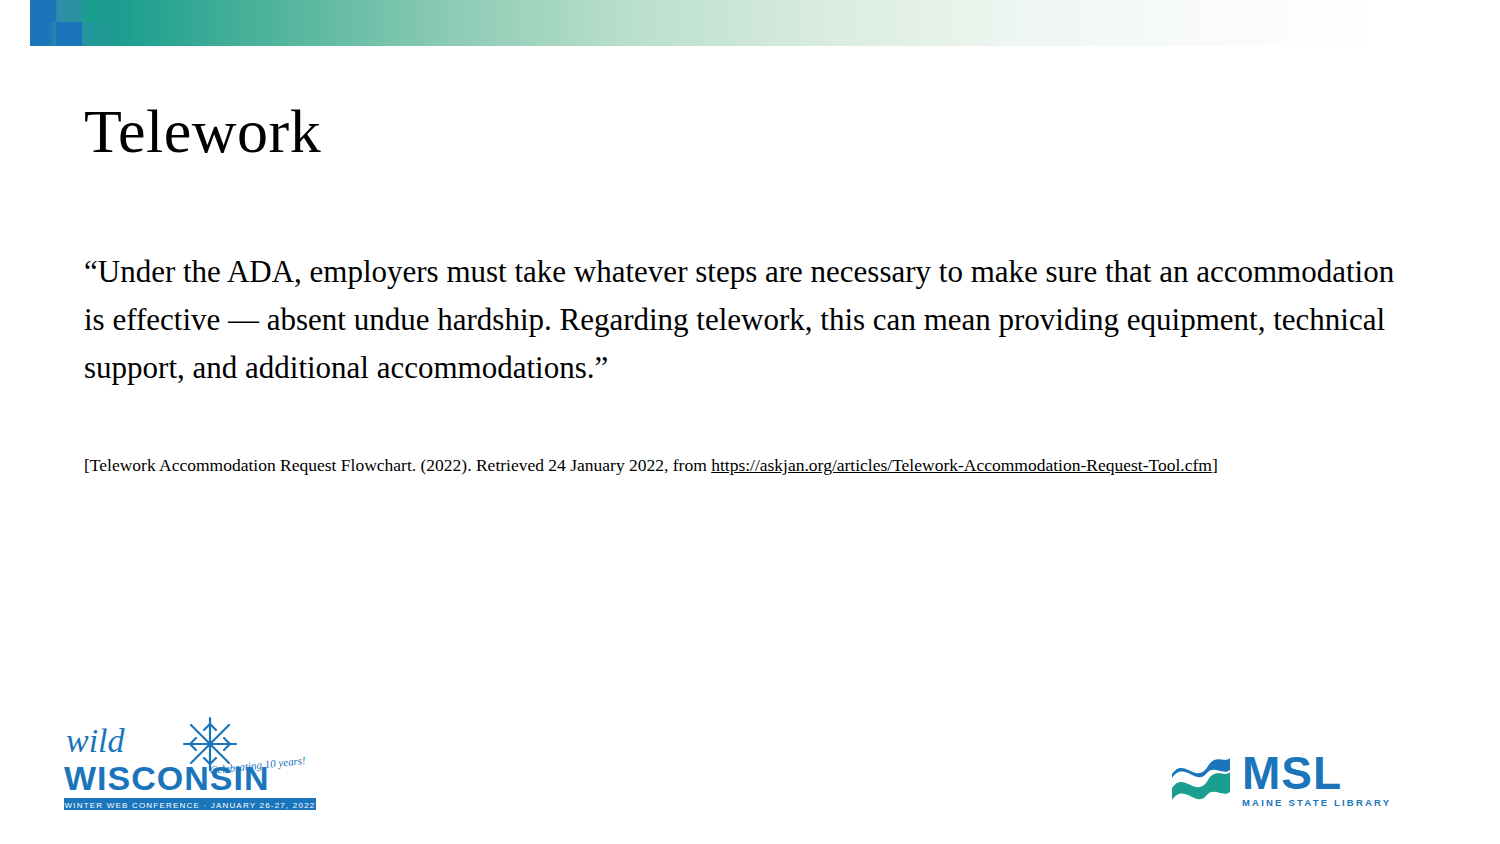Telework
“Under the ADA, employers must take whatever steps are necessary to make sure that an accommodation is effective — absent undue hardship. Regarding telework, this can mean providing equipment, technical support, and additional accommodations.”
[Telework Accommodation Request Flowchart. (2022). Retrieved 24 January 2022, from https://askjan.org/articles/Telework-Accommodation-Request-Tool.cfm]
wild WISCONSIN Celebrating 10 years! · WINTER WEB CONFERENCE · JANUARY 26-27, 2022 ·
MSL
MAINE STATE LIBRARY